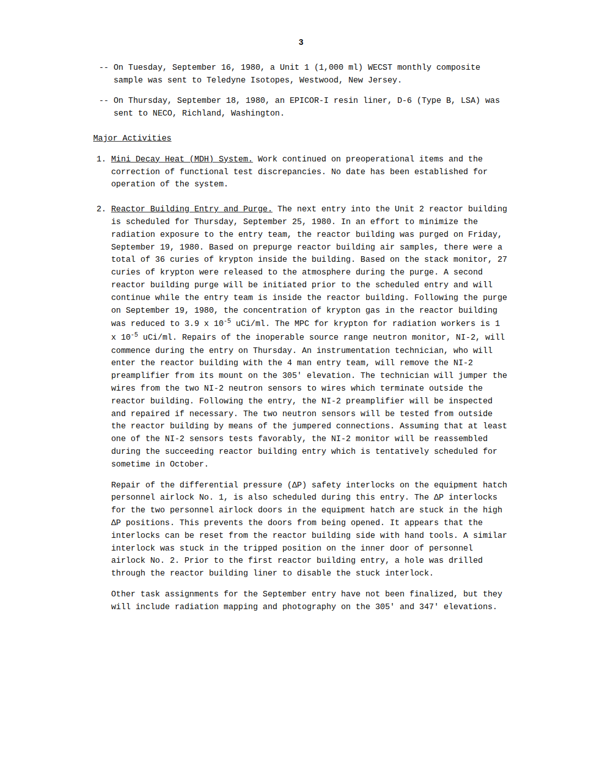3
On Tuesday, September 16, 1980, a Unit 1 (1,000 ml) WECST monthly composite sample was sent to Teledyne Isotopes, Westwood, New Jersey.
On Thursday, September 18, 1980, an EPICOR-I resin liner, D-6 (Type B, LSA) was sent to NECO, Richland, Washington.
Major Activities
Mini Decay Heat (MDH) System. Work continued on preoperational items and the correction of functional test discrepancies. No date has been established for operation of the system.
Reactor Building Entry and Purge. The next entry into the Unit 2 reactor building is scheduled for Thursday, September 25, 1980. In an effort to minimize the radiation exposure to the entry team, the reactor building was purged on Friday, September 19, 1980. Based on prepurge reactor building air samples, there were a total of 36 curies of krypton inside the building. Based on the stack monitor, 27 curies of krypton were released to the atmosphere during the purge. A second reactor building purge will be initiated prior to the scheduled entry and will continue while the entry team is inside the reactor building. Following the purge on September 19, 1980, the concentration of krypton gas in the reactor building was reduced to 3.9 x 10-5 uCi/ml. The MPC for krypton for radiation workers is 1 x 10-5 uCi/ml. Repairs of the inoperable source range neutron monitor, NI-2, will commence during the entry on Thursday. An instrumentation technician, who will enter the reactor building with the 4 man entry team, will remove the NI-2 preamplifier from its mount on the 305' elevation. The technician will jumper the wires from the two NI-2 neutron sensors to wires which terminate outside the reactor building. Following the entry, the NI-2 preamplifier will be inspected and repaired if necessary. The two neutron sensors will be tested from outside the reactor building by means of the jumpered connections. Assuming that at least one of the NI-2 sensors tests favorably, the NI-2 monitor will be reassembled during the succeeding reactor building entry which is tentatively scheduled for sometime in October.
Repair of the differential pressure (ΔP) safety interlocks on the equipment hatch personnel airlock No. 1, is also scheduled during this entry. The ΔP interlocks for the two personnel airlock doors in the equipment hatch are stuck in the high ΔP positions. This prevents the doors from being opened. It appears that the interlocks can be reset from the reactor building side with hand tools. A similar interlock was stuck in the tripped position on the inner door of personnel airlock No. 2. Prior to the first reactor building entry, a hole was drilled through the reactor building liner to disable the stuck interlock.
Other task assignments for the September entry have not been finalized, but they will include radiation mapping and photography on the 305' and 347' elevations.